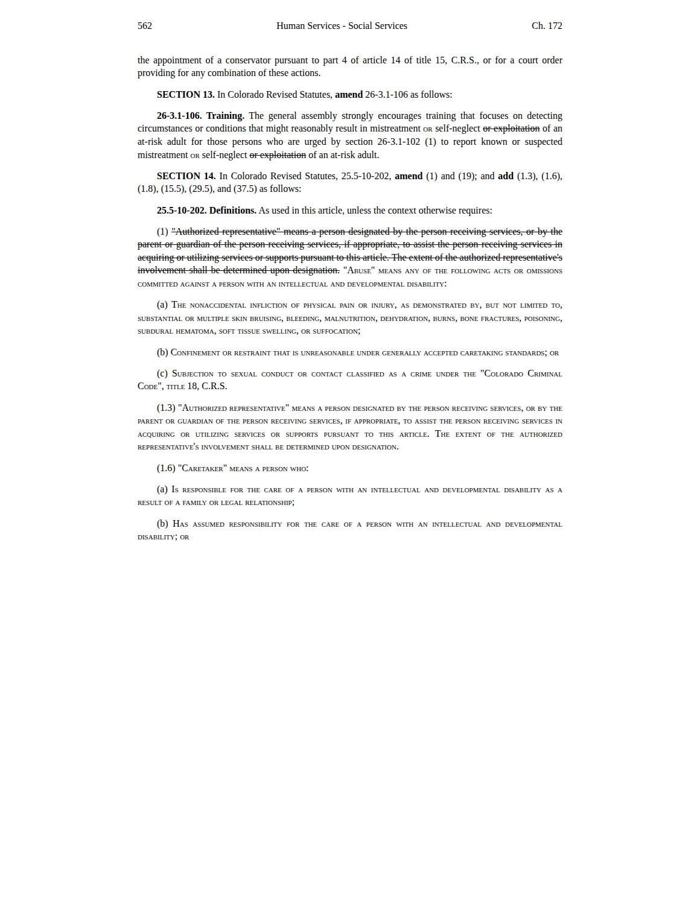562 Human Services - Social Services Ch. 172
the appointment of a conservator pursuant to part 4 of article 14 of title 15, C.R.S., or for a court order providing for any combination of these actions.
SECTION 13. In Colorado Revised Statutes, amend 26-3.1-106 as follows:
26-3.1-106. Training. The general assembly strongly encourages training that focuses on detecting circumstances or conditions that might reasonably result in mistreatment or self-neglect or exploitation of an at-risk adult for those persons who are urged by section 26-3.1-102 (1) to report known or suspected mistreatment or self-neglect or exploitation of an at-risk adult.
SECTION 14. In Colorado Revised Statutes, 25.5-10-202, amend (1) and (19); and add (1.3), (1.6), (1.8), (15.5), (29.5), and (37.5) as follows:
25.5-10-202. Definitions. As used in this article, unless the context otherwise requires:
(1) "Authorized representative" means a person designated by the person receiving services, or by the parent or guardian of the person receiving services, if appropriate, to assist the person receiving services in acquiring or utilizing services or supports pursuant to this article. The extent of the authorized representative's involvement shall be determined upon designation. "Abuse" means any of the following acts or omissions committed against a person with an intellectual and developmental disability:
(a) The nonaccidental infliction of physical pain or injury, as demonstrated by, but not limited to, substantial or multiple skin bruising, bleeding, malnutrition, dehydration, burns, bone fractures, poisoning, subdural hematoma, soft tissue swelling, or suffocation;
(b) Confinement or restraint that is unreasonable under generally accepted caretaking standards; or
(c) Subjection to sexual conduct or contact classified as a crime under the "Colorado Criminal Code", title 18, C.R.S.
(1.3) "Authorized representative" means a person designated by the person receiving services, or by the parent or guardian of the person receiving services, if appropriate, to assist the person receiving services in acquiring or utilizing services or supports pursuant to this article. The extent of the authorized representative's involvement shall be determined upon designation.
(1.6) "Caretaker" means a person who:
(a) Is responsible for the care of a person with an intellectual and developmental disability as a result of a family or legal relationship;
(b) Has assumed responsibility for the care of a person with an intellectual and developmental disability; or